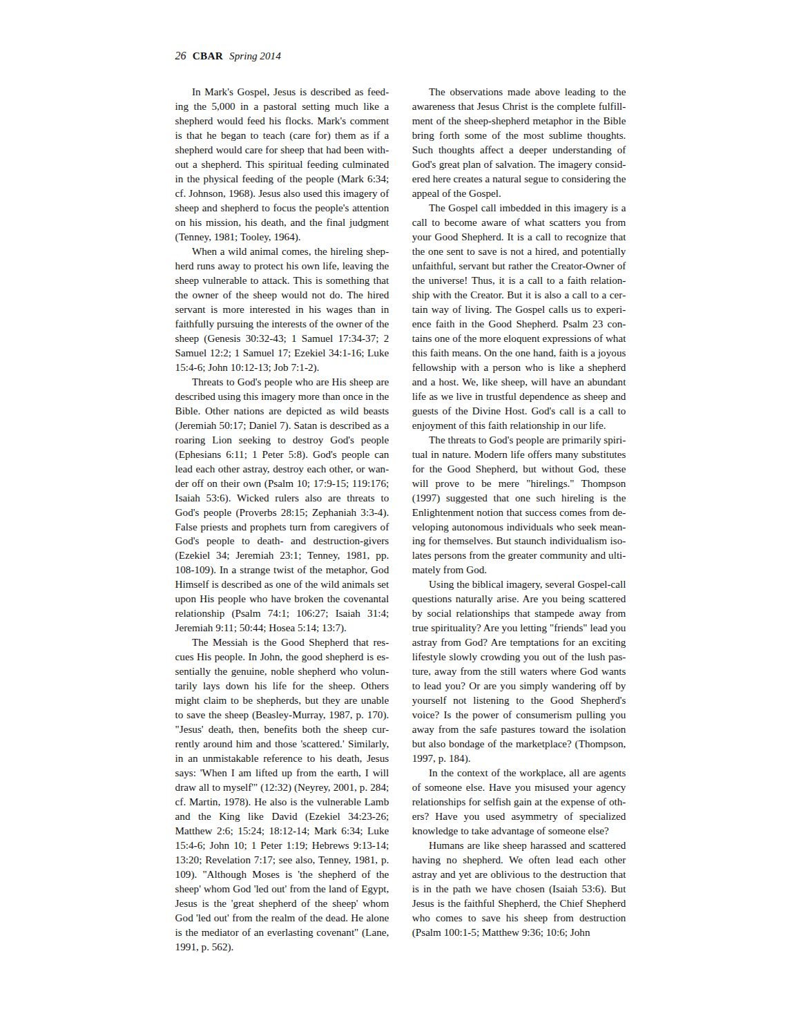26 CBAR Spring 2014
In Mark's Gospel, Jesus is described as feeding the 5,000 in a pastoral setting much like a shepherd would feed his flocks. Mark's comment is that he began to teach (care for) them as if a shepherd would care for sheep that had been without a shepherd. This spiritual feeding culminated in the physical feeding of the people (Mark 6:34; cf. Johnson, 1968). Jesus also used this imagery of sheep and shepherd to focus the people's attention on his mission, his death, and the final judgment (Tenney, 1981; Tooley, 1964).
When a wild animal comes, the hireling shepherd runs away to protect his own life, leaving the sheep vulnerable to attack. This is something that the owner of the sheep would not do. The hired servant is more interested in his wages than in faithfully pursuing the interests of the owner of the sheep (Genesis 30:32-43; 1 Samuel 17:34-37; 2 Samuel 12:2; 1 Samuel 17; Ezekiel 34:1-16; Luke 15:4-6; John 10:12-13; Job 7:1-2).
Threats to God's people who are His sheep are described using this imagery more than once in the Bible. Other nations are depicted as wild beasts (Jeremiah 50:17; Daniel 7). Satan is described as a roaring Lion seeking to destroy God's people (Ephesians 6:11; 1 Peter 5:8). God's people can lead each other astray, destroy each other, or wander off on their own (Psalm 10; 17:9-15; 119:176; Isaiah 53:6). Wicked rulers also are threats to God's people (Proverbs 28:15; Zephaniah 3:3-4). False priests and prophets turn from caregivers of God's people to death- and destruction-givers (Ezekiel 34; Jeremiah 23:1; Tenney, 1981, pp. 108-109). In a strange twist of the metaphor, God Himself is described as one of the wild animals set upon His people who have broken the covenantal relationship (Psalm 74:1; 106:27; Isaiah 31:4; Jeremiah 9:11; 50:44; Hosea 5:14; 13:7).
The Messiah is the Good Shepherd that rescues His people. In John, the good shepherd is essentially the genuine, noble shepherd who voluntarily lays down his life for the sheep. Others might claim to be shepherds, but they are unable to save the sheep (Beasley-Murray, 1987, p. 170). "Jesus' death, then, benefits both the sheep currently around him and those 'scattered.' Similarly, in an unmistakable reference to his death, Jesus says: 'When I am lifted up from the earth, I will draw all to myself'" (12:32) (Neyrey, 2001, p. 284; cf. Martin, 1978). He also is the vulnerable Lamb and the King like David (Ezekiel 34:23-26; Matthew 2:6; 15:24; 18:12-14; Mark 6:34; Luke 15:4-6; John 10; 1 Peter 1:19; Hebrews 9:13-14; 13:20; Revelation 7:17; see also, Tenney, 1981, p. 109). "Although Moses is 'the shepherd of the sheep' whom God 'led out' from the land of Egypt, Jesus is the 'great shepherd of the sheep' whom God 'led out' from the realm of the dead. He alone is the mediator of an everlasting covenant" (Lane, 1991, p. 562).
The observations made above leading to the awareness that Jesus Christ is the complete fulfillment of the sheep-shepherd metaphor in the Bible bring forth some of the most sublime thoughts. Such thoughts affect a deeper understanding of God's great plan of salvation. The imagery considered here creates a natural segue to considering the appeal of the Gospel.
The Gospel call imbedded in this imagery is a call to become aware of what scatters you from your Good Shepherd. It is a call to recognize that the one sent to save is not a hired, and potentially unfaithful, servant but rather the Creator-Owner of the universe! Thus, it is a call to a faith relationship with the Creator. But it is also a call to a certain way of living. The Gospel calls us to experience faith in the Good Shepherd. Psalm 23 contains one of the more eloquent expressions of what this faith means. On the one hand, faith is a joyous fellowship with a person who is like a shepherd and a host. We, like sheep, will have an abundant life as we live in trustful dependence as sheep and guests of the Divine Host. God's call is a call to enjoyment of this faith relationship in our life.
The threats to God's people are primarily spiritual in nature. Modern life offers many substitutes for the Good Shepherd, but without God, these will prove to be mere "hirelings." Thompson (1997) suggested that one such hireling is the Enlightenment notion that success comes from developing autonomous individuals who seek meaning for themselves. But staunch individualism isolates persons from the greater community and ultimately from God.
Using the biblical imagery, several Gospel-call questions naturally arise. Are you being scattered by social relationships that stampede away from true spirituality? Are you letting "friends" lead you astray from God? Are temptations for an exciting lifestyle slowly crowding you out of the lush pasture, away from the still waters where God wants to lead you? Or are you simply wandering off by yourself not listening to the Good Shepherd's voice? Is the power of consumerism pulling you away from the safe pastures toward the isolation but also bondage of the marketplace? (Thompson, 1997, p. 184).
In the context of the workplace, all are agents of someone else. Have you misused your agency relationships for selfish gain at the expense of others? Have you used asymmetry of specialized knowledge to take advantage of someone else?
Humans are like sheep harassed and scattered having no shepherd. We often lead each other astray and yet are oblivious to the destruction that is in the path we have chosen (Isaiah 53:6). But Jesus is the faithful Shepherd, the Chief Shepherd who comes to save his sheep from destruction (Psalm 100:1-5; Matthew 9:36; 10:6; John